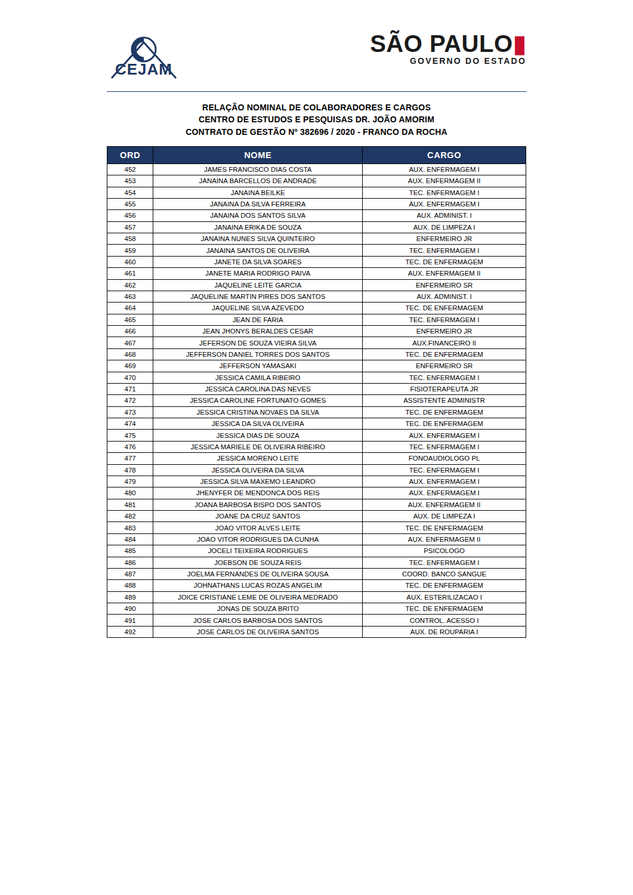CEJAM
SÃO PAULO▮
GOVERNO DO ESTADO
RELAÇÃO NOMINAL DE COLABORADORES E CARGOS
CENTRO DE ESTUDOS E PESQUISAS DR. JOÃO AMORIM
CONTRATO DE GESTÃO Nº 382696 / 2020 - FRANCO DA ROCHA
| ORD | NOME | CARGO |
| --- | --- | --- |
| 452 | JAMES FRANCISCO DIAS COSTA | AUX. ENFERMAGEM I |
| 453 | JANAINA BARCELLOS DE ANDRADE | AUX. ENFERMAGEM II |
| 454 | JANAINA BEILKE | TEC. ENFERMAGEM I |
| 455 | JANAINA DA SILVA FERREIRA | AUX. ENFERMAGEM I |
| 456 | JANAINA DOS SANTOS SILVA | AUX. ADMINIST. I |
| 457 | JANAINA ERIKA DE SOUZA | AUX. DE LIMPEZA I |
| 458 | JANAINA NUNES SILVA QUINTEIRO | ENFERMEIRO JR |
| 459 | JANAINA SANTOS DE OLIVEIRA | TEC. ENFERMAGEM I |
| 460 | JANETE DA SILVA SOARES | TEC. DE ENFERMAGEM |
| 461 | JANETE MARIA RODRIGO PAIVA | AUX. ENFERMAGEM II |
| 462 | JAQUELINE LEITE GARCIA | ENFERMEIRO SR |
| 463 | JAQUELINE MARTIN PIRES DOS SANTOS | AUX. ADMINIST. I |
| 464 | JAQUELINE SILVA AZEVEDO | TEC. DE ENFERMAGEM |
| 465 | JEAN DE FARIA | TEC. ENFERMAGEM I |
| 466 | JEAN JHONYS BERALDES CESAR | ENFERMEIRO JR |
| 467 | JEFERSON DE SOUZA VIEIRA SILVA | AUX.FINANCEIRO II |
| 468 | JEFFERSON DANIEL TORRES DOS SANTOS | TEC. DE ENFERMAGEM |
| 469 | JEFFERSON YAMASAKI | ENFERMEIRO SR |
| 470 | JESSICA CAMILA RIBEIRO | TEC. ENFERMAGEM I |
| 471 | JESSICA CAROLINA DAS NEVES | FISIOTERAPEUTA JR |
| 472 | JESSICA CAROLINE FORTUNATO GOMES | ASSISTENTE ADMINISTR |
| 473 | JESSICA CRISTINA NOVAES DA SILVA | TEC. DE ENFERMAGEM |
| 474 | JESSICA DA SILVA OLIVEIRA | TEC. DE ENFERMAGEM |
| 475 | JESSICA DIAS DE SOUZA | AUX. ENFERMAGEM I |
| 476 | JESSICA MARIELE DE OLIVEIRA RIBEIRO | TEC. ENFERMAGEM I |
| 477 | JESSICA MORENO LEITE | FONOAUDIOLOGO PL |
| 478 | JESSICA OLIVEIRA DA SILVA | TEC. ENFERMAGEM I |
| 479 | JESSICA SILVA MAXEMO LEANDRO | AUX. ENFERMAGEM I |
| 480 | JHENYFER DE MENDONCA DOS REIS | AUX. ENFERMAGEM I |
| 481 | JOANA BARBOSA BISPO DOS SANTOS | AUX. ENFERMAGEM II |
| 482 | JOANE DA CRUZ SANTOS | AUX. DE LIMPEZA I |
| 483 | JOAO VITOR ALVES LEITE | TEC. DE ENFERMAGEM |
| 484 | JOAO VITOR RODRIGUES DA CUNHA | AUX. ENFERMAGEM II |
| 485 | JOCELI TEIXEIRA RODRIGUES | PSICOLOGO |
| 486 | JOEBSON DE SOUZA REIS | TEC. ENFERMAGEM I |
| 487 | JOELMA FERNANDES DE OLIVEIRA SOUSA | COORD. BANCO SANGUE |
| 488 | JOHNATHANS LUCAS ROZAS ANGELIM | TEC. DE ENFERMAGEM |
| 489 | JOICE CRISTIANE LEME DE OLIVEIRA MEDRADO | AUX. ESTERILIZACAO I |
| 490 | JONAS DE SOUZA BRITO | TEC. DE ENFERMAGEM |
| 491 | JOSE CARLOS BARBOSA DOS SANTOS | CONTROL. ACESSO I |
| 492 | JOSE CARLOS DE OLIVEIRA SANTOS | AUX. DE ROUPARIA I |